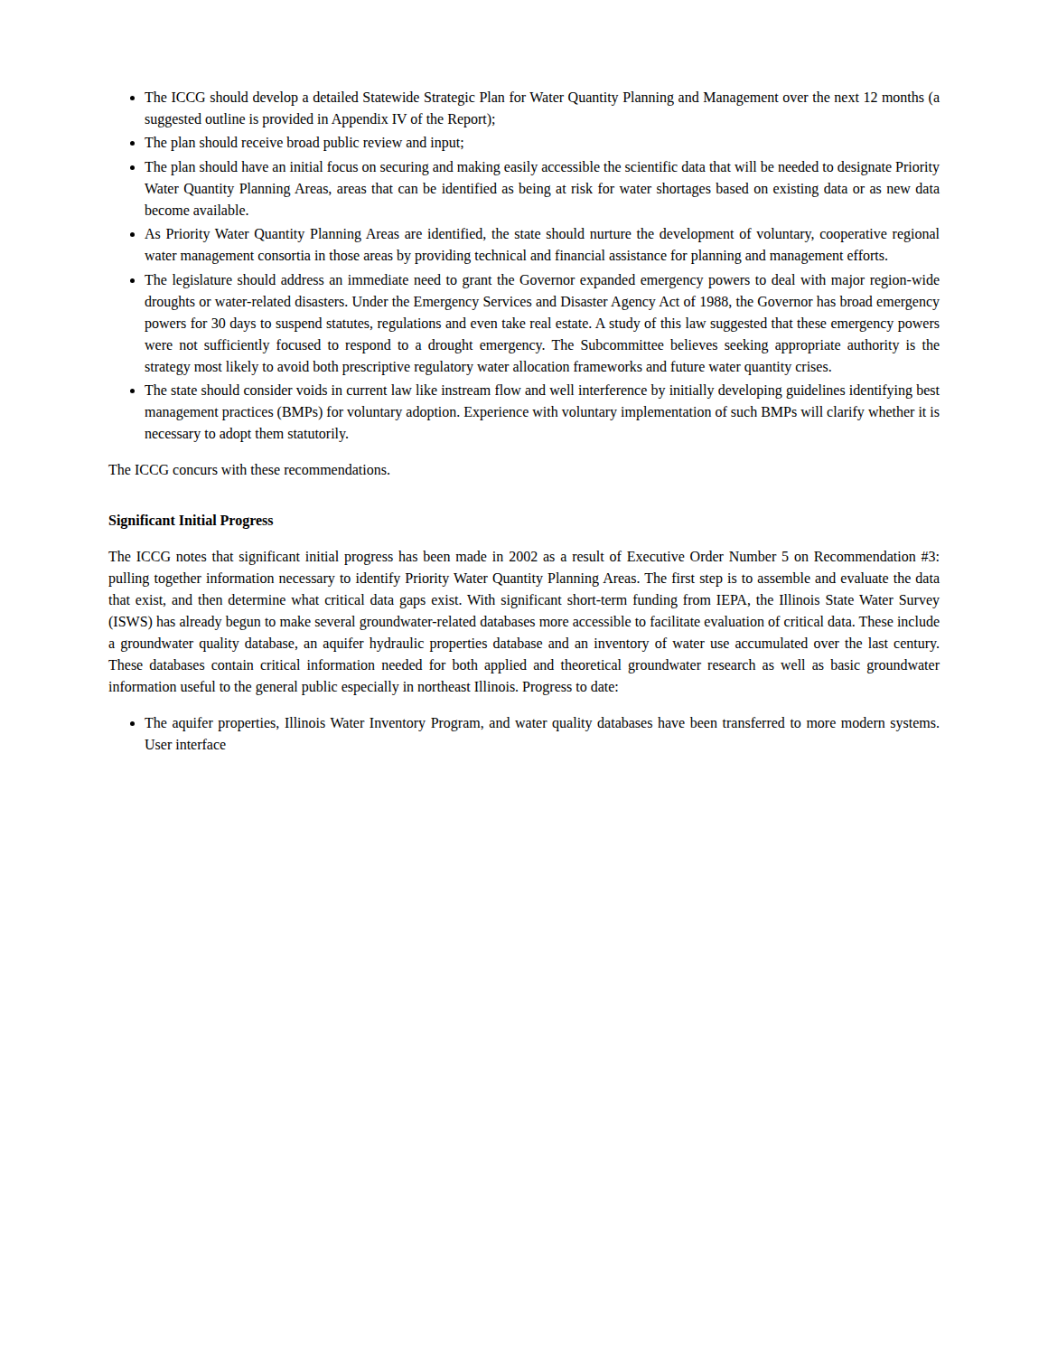The ICCG should develop a detailed Statewide Strategic Plan for Water Quantity Planning and Management over the next 12 months (a suggested outline is provided in Appendix IV of the Report);
The plan should receive broad public review and input;
The plan should have an initial focus on securing and making easily accessible the scientific data that will be needed to designate Priority Water Quantity Planning Areas, areas that can be identified as being at risk for water shortages based on existing data or as new data become available.
As Priority Water Quantity Planning Areas are identified, the state should nurture the development of voluntary, cooperative regional water management consortia in those areas by providing technical and financial assistance for planning and management efforts.
The legislature should address an immediate need to grant the Governor expanded emergency powers to deal with major region-wide droughts or water-related disasters. Under the Emergency Services and Disaster Agency Act of 1988, the Governor has broad emergency powers for 30 days to suspend statutes, regulations and even take real estate. A study of this law suggested that these emergency powers were not sufficiently focused to respond to a drought emergency. The Subcommittee believes seeking appropriate authority is the strategy most likely to avoid both prescriptive regulatory water allocation frameworks and future water quantity crises.
The state should consider voids in current law like instream flow and well interference by initially developing guidelines identifying best management practices (BMPs) for voluntary adoption. Experience with voluntary implementation of such BMPs will clarify whether it is necessary to adopt them statutorily.
The ICCG concurs with these recommendations.
Significant Initial Progress
The ICCG notes that significant initial progress has been made in 2002 as a result of Executive Order Number 5 on Recommendation #3: pulling together information necessary to identify Priority Water Quantity Planning Areas. The first step is to assemble and evaluate the data that exist, and then determine what critical data gaps exist. With significant short-term funding from IEPA, the Illinois State Water Survey (ISWS) has already begun to make several groundwater-related databases more accessible to facilitate evaluation of critical data. These include a groundwater quality database, an aquifer hydraulic properties database and an inventory of water use accumulated over the last century. These databases contain critical information needed for both applied and theoretical groundwater research as well as basic groundwater information useful to the general public especially in northeast Illinois. Progress to date:
The aquifer properties, Illinois Water Inventory Program, and water quality databases have been transferred to more modern systems. User interface